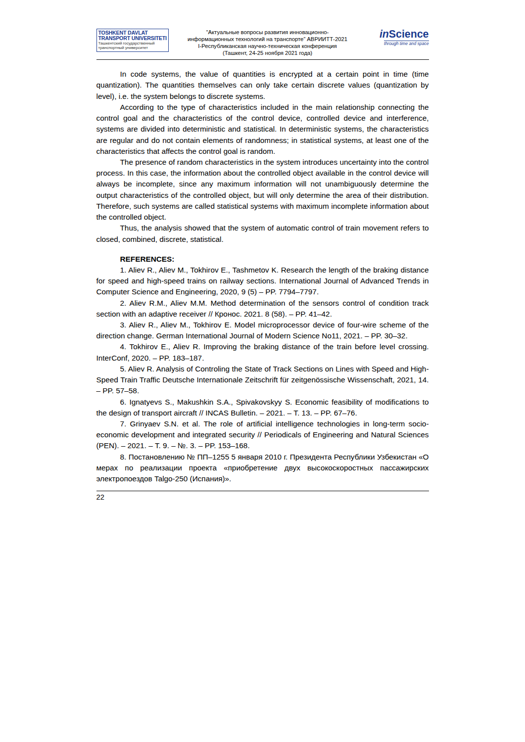TOSHKENT DAVLAT
TRANSPORT UNIVERSITETI
Ташкентский государственный
транспортный университет
“Актуальные вопросы развития инновационно-
информационных технологий на транспорте” АВРИИТТ-2021
I-Республиканская научно-техническая конференция
(Ташкент, 24-25 ноября 2021 года)
in Science
through time and space
In code systems, the value of quantities is encrypted at a certain point in time (time quantization). The quantities themselves can only take certain discrete values (quantization by level), i.e. the system belongs to discrete systems.
According to the type of characteristics included in the main relationship connecting the control goal and the characteristics of the control device, controlled device and interference, systems are divided into deterministic and statistical. In deterministic systems, the characteristics are regular and do not contain elements of randomness; in statistical systems, at least one of the characteristics that affects the control goal is random.
The presence of random characteristics in the system introduces uncertainty into the control process. In this case, the information about the controlled object available in the control device will always be incomplete, since any maximum information will not unambiguously determine the output characteristics of the controlled object, but will only determine the area of their distribution. Therefore, such systems are called statistical systems with maximum incomplete information about the controlled object.
Thus, the analysis showed that the system of automatic control of train movement refers to closed, combined, discrete, statistical.
REFERENCES:
1. Aliev R., Aliev M., Tokhirov E., Tashmetov K. Research the length of the braking distance for speed and high-speed trains on railway sections. International Journal of Advanced Trends in Computer Science and Engineering, 2020, 9 (5) – PP. 7794–7797.
2. Aliev R.M., Aliev M.M. Method determination of the sensors control of condition track section with an adaptive receiver // Кронос. 2021. 8 (58). – PP. 41–42.
3. Aliev R., Aliev M., Tokhirov E. Model microprocessor device of four-wire scheme of the direction change. German International Journal of Modern Science No11, 2021. – PP. 30–32.
4. Tokhirov E., Aliev R. Improving the braking distance of the train before level crossing. InterConf, 2020. – PP. 183–187.
5. Aliev R. Analysis of Controling the State of Track Sections on Lines with Speed and High-Speed Train Traffic Deutsche Internationale Zeitschrift für zeitgenössische Wissenschaft, 2021, 14. – PP. 57–58.
6. Ignatyevs S., Makushkin S.A., Spivakovskyy S. Economic feasibility of modifications to the design of transport aircraft // INCAS Bulletin. – 2021. – Т. 13. – PP. 67–76.
7. Grinyaev S.N. et al. The role of artificial intelligence technologies in long-term socio-economic development and integrated security // Periodicals of Engineering and Natural Sciences (PEN). – 2021. – Т. 9. – №. 3. – PP. 153–168.
8. Постановлению № ПП–1255 5 января 2010 г. Президента Республики Узбекистан «О мерах по реализации проекта «приобретение двух высокоскоростных пассажирских электропоездов Talgo-250 (Испания)».
22